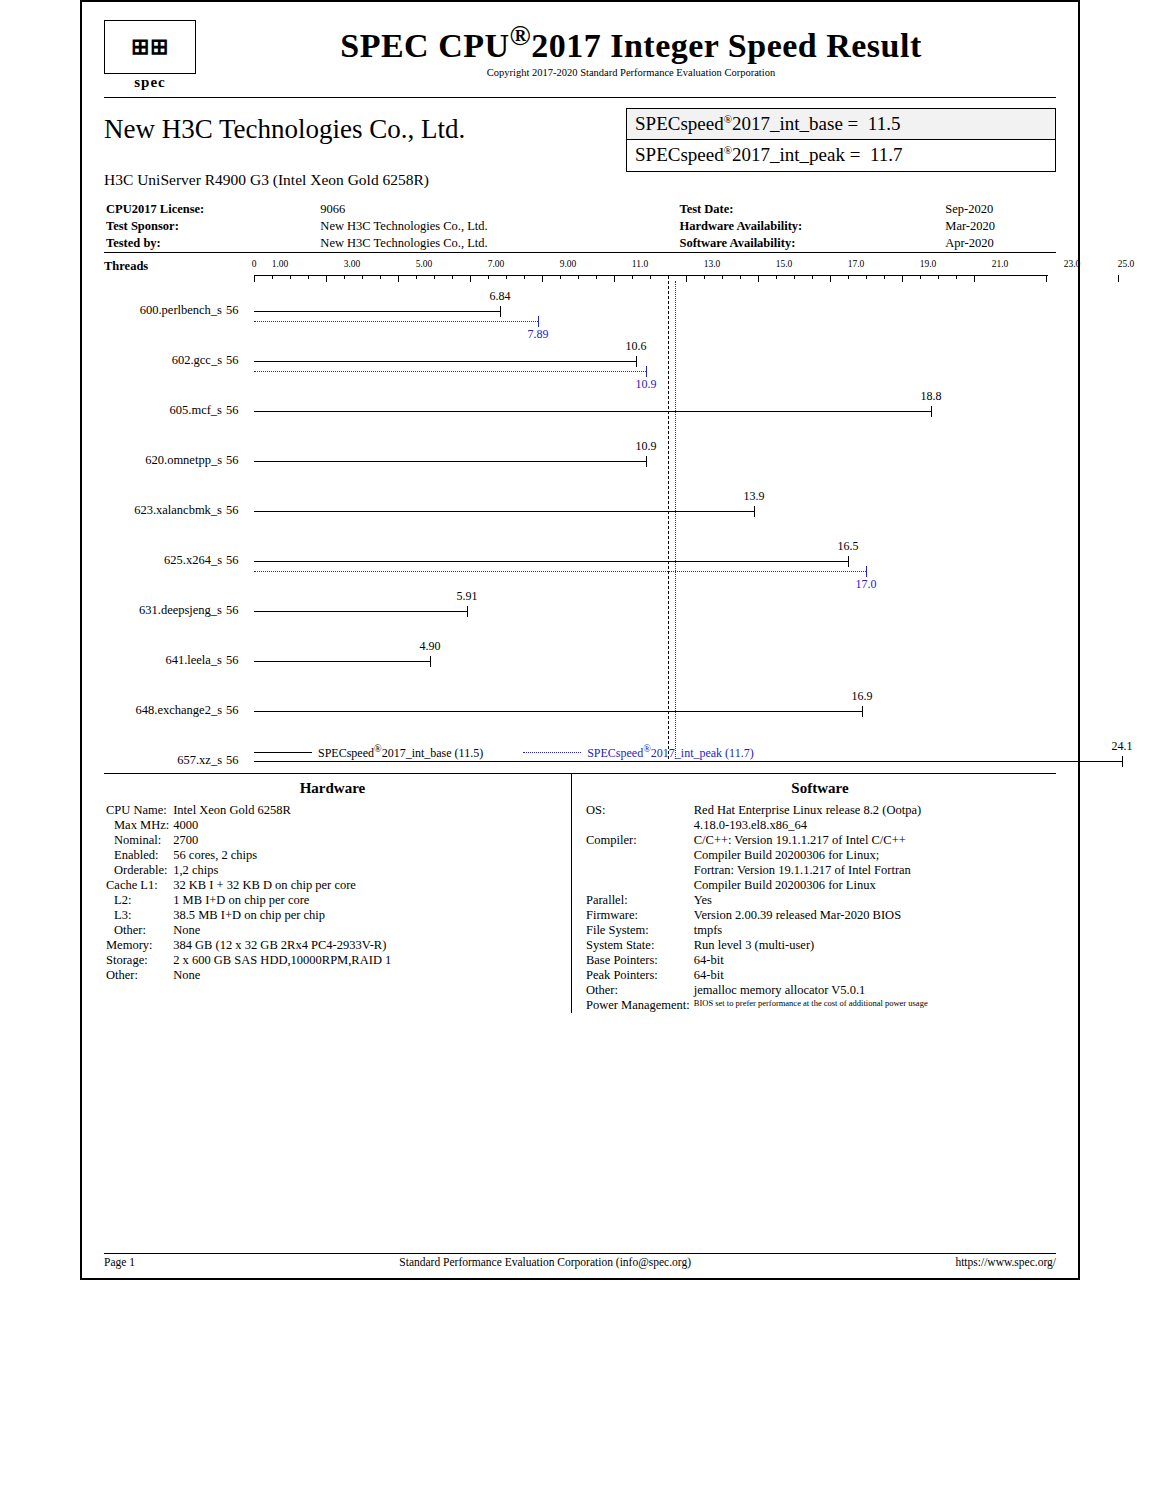⊞⊞
spec
SPEC CPU®2017 Integer Speed Result
Copyright 2017-2020 Standard Performance Evaluation Corporation
New H3C Technologies Co., Ltd.
H3C UniServer R4900 G3 (Intel Xeon Gold 6258R)
SPECspeed®2017_int_base = 11.5
SPECspeed®2017_int_peak = 11.7
| CPU2017 License: | 9066 | Test Date: | Sep-2020 |
| Test Sponsor: | New H3C Technologies Co., Ltd. | Hardware Availability: | Mar-2020 |
| Tested by: | New H3C Technologies Co., Ltd. | Software Availability: | Apr-2020 |
Threads
0
1.00
3.00
5.00
7.00
9.00
11.0
13.0
15.0
17.0
19.0
21.0
23.0
25.0
600.perlbench_s
56
6.84
7.89
602.gcc_s
56
10.6
10.9
605.mcf_s
56
18.8
620.omnetpp_s
56
10.9
623.xalancbmk_s
56
13.9
625.x264_s
56
16.5
17.0
631.deepsjeng_s
56
5.91
641.leela_s
56
4.90
648.exchange2_s
56
16.9
657.xz_s
56
24.1
SPECspeed®2017_int_base (11.5)
SPECspeed®2017_int_peak (11.7)
Hardware
| CPU Name: | Intel Xeon Gold 6258R |
| Max MHz: | 4000 |
| Nominal: | 2700 |
| Enabled: | 56 cores, 2 chips |
| Orderable: | 1,2 chips |
| Cache L1: | 32 KB I + 32 KB D on chip per core |
| L2: | 1 MB I+D on chip per core |
| L3: | 38.5 MB I+D on chip per chip |
| Other: | None |
| Memory: | 384 GB (12 x 32 GB 2Rx4 PC4-2933V-R) |
| Storage: | 2 x 600 GB SAS HDD,10000RPM,RAID 1 |
| Other: | None |
Software
| OS: | Red Hat Enterprise Linux release 8.2 (Ootpa) 4.18.0-193.el8.x86_64 |
| Compiler: | C/C++: Version 19.1.1.217 of Intel C/C++ Compiler Build 20200306 for Linux; Fortran: Version 19.1.1.217 of Intel Fortran Compiler Build 20200306 for Linux |
| Parallel: | Yes |
| Firmware: | Version 2.00.39 released Mar-2020 BIOS |
| File System: | tmpfs |
| System State: | Run level 3 (multi-user) |
| Base Pointers: | 64-bit |
| Peak Pointers: | 64-bit |
| Other: | jemalloc memory allocator V5.0.1 |
| Power Management: | BIOS set to prefer performance at the cost of additional power usage |
Page 1
Standard Performance Evaluation Corporation (info@spec.org)
https://www.spec.org/